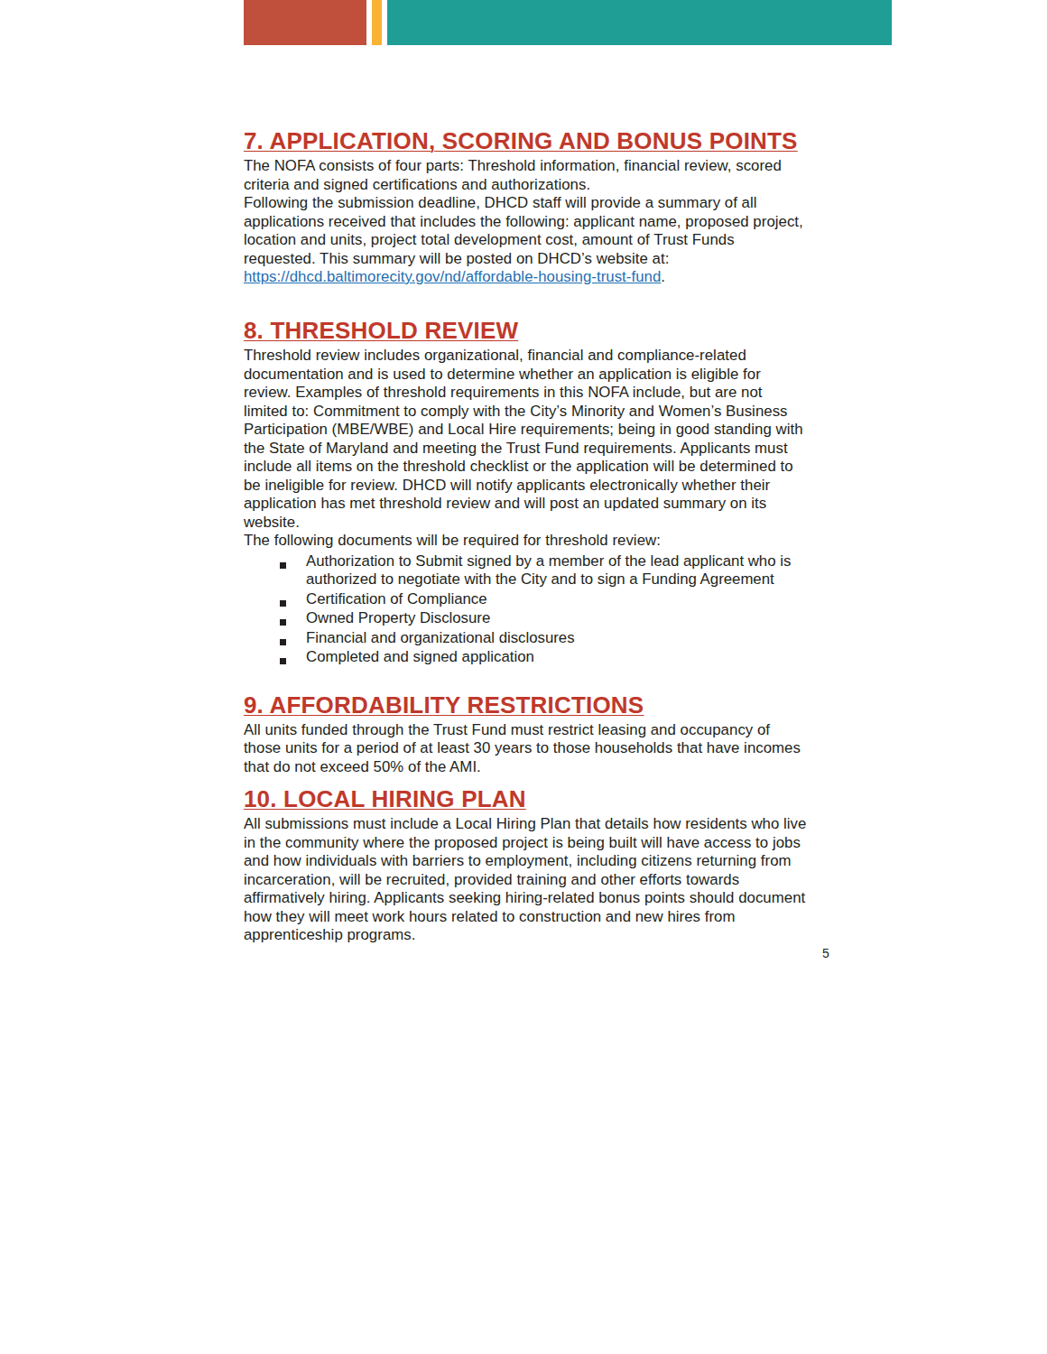7. APPLICATION, SCORING AND BONUS POINTS
The NOFA consists of four parts: Threshold information, financial review, scored criteria and signed certifications and authorizations.
Following the submission deadline, DHCD staff will provide a summary of all applications received that includes the following: applicant name, proposed project, location and units, project total development cost, amount of Trust Funds requested. This summary will be posted on DHCD’s website at:
https://dhcd.baltimorecity.gov/nd/affordable-housing-trust-fund.
8. THRESHOLD REVIEW
Threshold review includes organizational, financial and compliance-related documentation and is used to determine whether an application is eligible for review. Examples of threshold requirements in this NOFA include, but are not limited to: Commitment to comply with the City’s Minority and Women’s Business Participation (MBE/WBE) and Local Hire requirements; being in good standing with the State of Maryland and meeting the Trust Fund requirements. Applicants must include all items on the threshold checklist or the application will be determined to be ineligible for review. DHCD will notify applicants electronically whether their application has met threshold review and will post an updated summary on its website.
The following documents will be required for threshold review:
Authorization to Submit signed by a member of the lead applicant who is authorized to negotiate with the City and to sign a Funding Agreement
Certification of Compliance
Owned Property Disclosure
Financial and organizational disclosures
Completed and signed application
9. AFFORDABILITY RESTRICTIONS
All units funded through the Trust Fund must restrict leasing and occupancy of those units for a period of at least 30 years to those households that have incomes that do not exceed 50% of the AMI.
10. LOCAL HIRING PLAN
All submissions must include a Local Hiring Plan that details how residents who live in the community where the proposed project is being built will have access to jobs and how individuals with barriers to employment, including citizens returning from incarceration, will be recruited, provided training and other efforts towards affirmatively hiring. Applicants seeking hiring-related bonus points should document how they will meet work hours related to construction and new hires from apprenticeship programs.
5